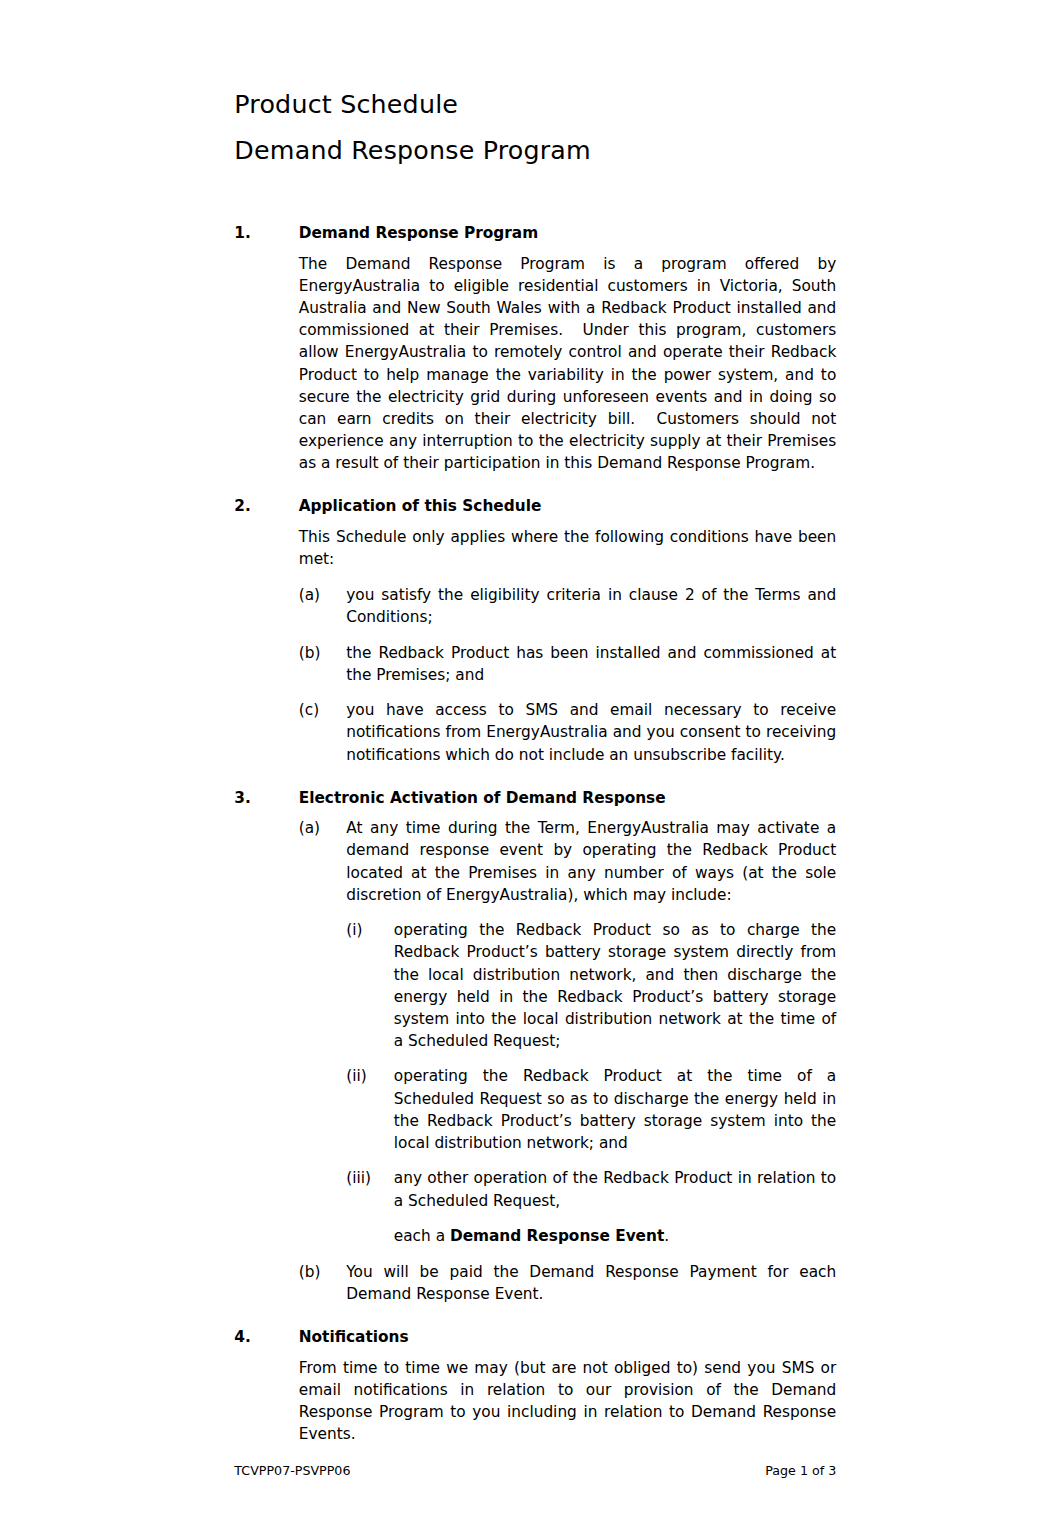Product Schedule
Demand Response Program
1.
Demand Response Program
The Demand Response Program is a program offered by EnergyAustralia to eligible residential customers in Victoria, South Australia and New South Wales with a Redback Product installed and commissioned at their Premises. Under this program, customers allow EnergyAustralia to remotely control and operate their Redback Product to help manage the variability in the power system, and to secure the electricity grid during unforeseen events and in doing so can earn credits on their electricity bill. Customers should not experience any interruption to the electricity supply at their Premises as a result of their participation in this Demand Response Program.
2.
Application of this Schedule
This Schedule only applies where the following conditions have been met:
(a)
you satisfy the eligibility criteria in clause 2 of the Terms and Conditions;
(b)
the Redback Product has been installed and commissioned at the Premises; and
(c)
you have access to SMS and email necessary to receive notifications from EnergyAustralia and you consent to receiving notifications which do not include an unsubscribe facility.
3.
Electronic Activation of Demand Response
(a)
At any time during the Term, EnergyAustralia may activate a demand response event by operating the Redback Product located at the Premises in any number of ways (at the sole discretion of EnergyAustralia), which may include:
(i)
operating the Redback Product so as to charge the Redback Product’s battery storage system directly from the local distribution network, and then discharge the energy held in the Redback Product’s battery storage system into the local distribution network at the time of a Scheduled Request;
(ii)
operating the Redback Product at the time of a Scheduled Request so as to discharge the energy held in the Redback Product’s battery storage system into the local distribution network; and
(iii)
any other operation of the Redback Product in relation to a Scheduled Request,
each a Demand Response Event.
(b)
You will be paid the Demand Response Payment for each Demand Response Event.
4.
Notifications
From time to time we may (but are not obliged to) send you SMS or email notifications in relation to our provision of the Demand Response Program to you including in relation to Demand Response Events.
TCVPP07-PSVPP06 Page 1 of 3